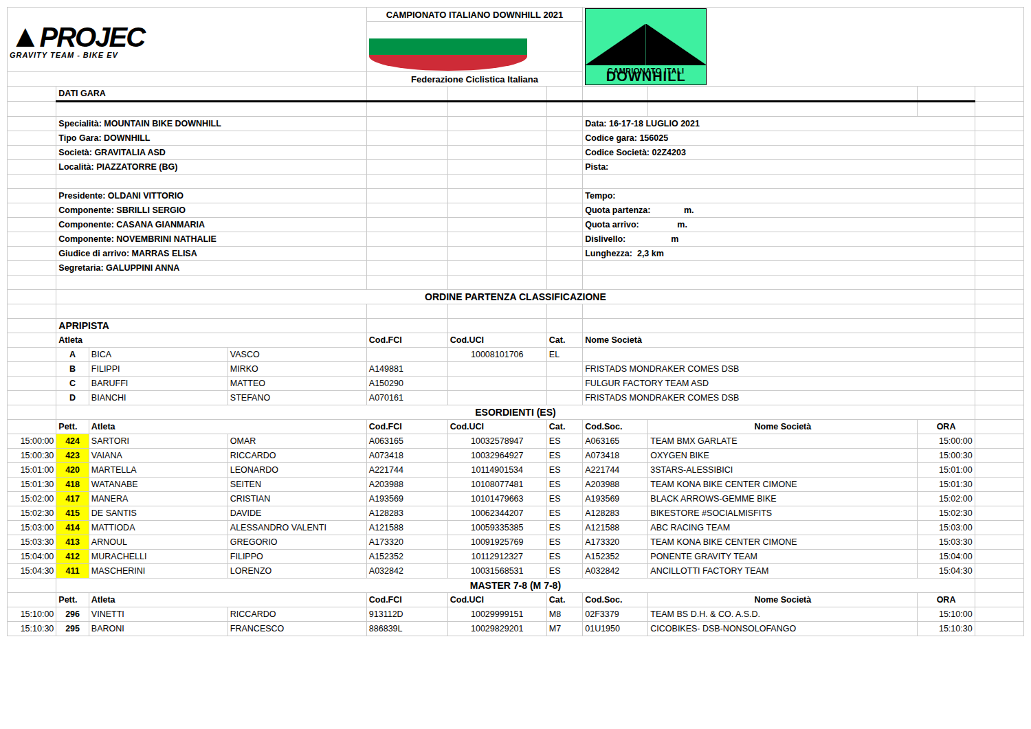| ▲ PROJEC GRAVITY TEAM - BIKE EV | CAMPIONATO ITALIANO DOWNHILL 2021 | CAMPIONATO ITALI DOWNHILL |
| | Federazione Ciclistica Italiana |
| | DATI GARA | | | | | | | |
| | Specialità: MOUNTAIN BIKE DOWNHILL | | | | Data: 16-17-18 LUGLIO 2021 | |
| | Tipo Gara: DOWNHILL | | | | Codice gara: 156025 | |
| | Società: GRAVITALIA ASD | | | | Codice Società: 02Z4203 | |
| | Località: PIAZZATORRE (BG) | | | | Pista: | |
| | Presidente: OLDANI VITTORIO | | | | Tempo: | |
| | Componente: SBRILLI SERGIO | | | | Quota partenza: m. | |
| | Componente: CASANA GIANMARIA | | | | Quota arrivo: m. | |
| | Componente: NOVEMBRINI NATHALIE | | | | Dislivello: m | |
| | Giudice di arrivo: MARRAS ELISA | | | | Lunghezza: 2,3 km | |
| | Segretaria: GALUPPINI ANNA | | | | | |
| | ORDINE PARTENZA CLASSIFICAZIONE | |
| | APRIPISTA | | | | | |
| | Atleta | Cod.FCI | Cod.UCI | Cat. | Nome Società | |
| | A | BICA | VASCO | | 10008101706 | EL | | |
| | B | FILIPPI | MIRKO | A149881 | | | FRISTADS MONDRAKER COMES DSB | |
| | C | BARUFFI | MATTEO | A150290 | | | FULGUR FACTORY TEAM ASD | |
| | D | BIANCHI | STEFANO | A070161 | | | FRISTADS MONDRAKER COMES DSB | |
| | ESORDIENTI (ES) | |
| | Pett. | Atleta | Cod.FCI | Cod.UCI | Cat. | Cod.Soc. | Nome Società | ORA | |
| 15:00:00 | 424 | SARTORI | OMAR | A063165 | 10032578947 | ES | A063165 | TEAM BMX GARLATE | 15:00:00 | |
| 15:00:30 | 423 | VAIANA | RICCARDO | A073418 | 10032964927 | ES | A073418 | OXYGEN BIKE | 15:00:30 | |
| 15:01:00 | 420 | MARTELLA | LEONARDO | A221744 | 10114901534 | ES | A221744 | 3STARS-ALESSIBICI | 15:01:00 | |
| 15:01:30 | 418 | WATANABE | SEITEN | A203988 | 10108077481 | ES | A203988 | TEAM KONA BIKE CENTER CIMONE | 15:01:30 | |
| 15:02:00 | 417 | MANERA | CRISTIAN | A193569 | 10101479663 | ES | A193569 | BLACK ARROWS-GEMME BIKE | 15:02:00 | |
| 15:02:30 | 415 | DE SANTIS | DAVIDE | A128283 | 10062344207 | ES | A128283 | BIKESTORE #SOCIALMISFITS | 15:02:30 | |
| 15:03:00 | 414 | MATTIODA | ALESSANDRO VALENTI | A121588 | 10059335385 | ES | A121588 | ABC RACING TEAM | 15:03:00 | |
| 15:03:30 | 413 | ARNOUL | GREGORIO | A173320 | 10091925769 | ES | A173320 | TEAM KONA BIKE CENTER CIMONE | 15:03:30 | |
| 15:04:00 | 412 | MURACHELLI | FILIPPO | A152352 | 10112912327 | ES | A152352 | PONENTE GRAVITY TEAM | 15:04:00 | |
| 15:04:30 | 411 | MASCHERINI | LORENZO | A032842 | 10031568531 | ES | A032842 | ANCILLOTTI FACTORY TEAM | 15:04:30 | |
| | MASTER 7-8 (M 7-8) | |
| | Pett. | Atleta | Cod.FCI | Cod.UCI | Cat. | Cod.Soc. | Nome Società | ORA | |
| 15:10:00 | 296 | VINETTI | RICCARDO | 913112D | 10029999151 | M8 | 02F3379 | TEAM BS D.H. & CO. A.S.D. | 15:10:00 | |
| 15:10:30 | 295 | BARONI | FRANCESCO | 886839L | 10029829201 | M7 | 01U1950 | CICOBIKES- DSB-NONSOLOFANGO | 15:10:30 | |